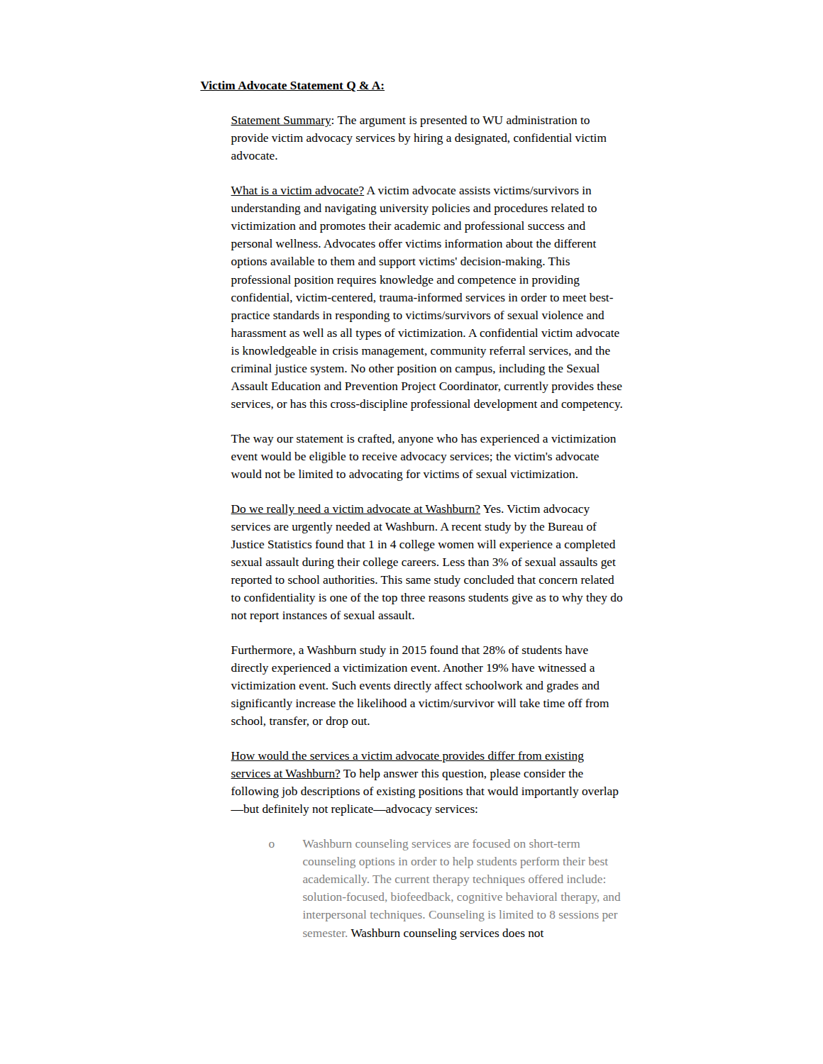Victim Advocate Statement Q & A:
Statement Summary: The argument is presented to WU administration to provide victim advocacy services by hiring a designated, confidential victim advocate.
What is a victim advocate? A victim advocate assists victims/survivors in understanding and navigating university policies and procedures related to victimization and promotes their academic and professional success and personal wellness. Advocates offer victims information about the different options available to them and support victims' decision-making. This professional position requires knowledge and competence in providing confidential, victim-centered, trauma-informed services in order to meet best-practice standards in responding to victims/survivors of sexual violence and harassment as well as all types of victimization. A confidential victim advocate is knowledgeable in crisis management, community referral services, and the criminal justice system. No other position on campus, including the Sexual Assault Education and Prevention Project Coordinator, currently provides these services, or has this cross-discipline professional development and competency.
The way our statement is crafted, anyone who has experienced a victimization event would be eligible to receive advocacy services; the victim's advocate would not be limited to advocating for victims of sexual victimization.
Do we really need a victim advocate at Washburn? Yes. Victim advocacy services are urgently needed at Washburn. A recent study by the Bureau of Justice Statistics found that 1 in 4 college women will experience a completed sexual assault during their college careers. Less than 3% of sexual assaults get reported to school authorities. This same study concluded that concern related to confidentiality is one of the top three reasons students give as to why they do not report instances of sexual assault.
Furthermore, a Washburn study in 2015 found that 28% of students have directly experienced a victimization event. Another 19% have witnessed a victimization event. Such events directly affect schoolwork and grades and significantly increase the likelihood a victim/survivor will take time off from school, transfer, or drop out.
How would the services a victim advocate provides differ from existing services at Washburn? To help answer this question, please consider the following job descriptions of existing positions that would importantly overlap—but definitely not replicate—advocacy services:
Washburn counseling services are focused on short-term counseling options in order to help students perform their best academically. The current therapy techniques offered include: solution-focused, biofeedback, cognitive behavioral therapy, and interpersonal techniques. Counseling is limited to 8 sessions per semester. Washburn counseling services does not